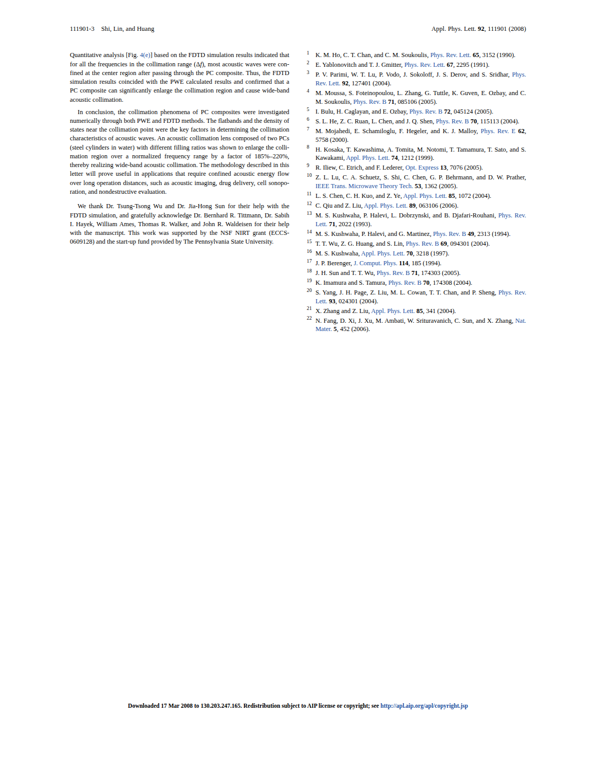111901-3 Shi, Lin, and Huang
Appl. Phys. Lett. 92, 111901 (2008)
Quantitative analysis [Fig. 4(e)] based on the FDTD simulation results indicated that for all the frequencies in the collimation range (Δf), most acoustic waves were confined at the center region after passing through the PC composite. Thus, the FDTD simulation results coincided with the PWE calculated results and confirmed that a PC composite can significantly enlarge the collimation region and cause wide-band acoustic collimation.
In conclusion, the collimation phenomena of PC composites were investigated numerically through both PWE and FDTD methods. The flatbands and the density of states near the collimation point were the key factors in determining the collimation characteristics of acoustic waves. An acoustic collimation lens composed of two PCs (steel cylinders in water) with different filling ratios was shown to enlarge the collimation region over a normalized frequency range by a factor of 185%–220%, thereby realizing wide-band acoustic collimation. The methodology described in this letter will prove useful in applications that require confined acoustic energy flow over long operation distances, such as acoustic imaging, drug delivery, cell sonoporation, and nondestructive evaluation.
We thank Dr. Tsung-Tsong Wu and Dr. Jia-Hong Sun for their help with the FDTD simulation, and gratefully acknowledge Dr. Bernhard R. Tittmann, Dr. Sabih I. Hayek, William Ames, Thomas R. Walker, and John R. Waldeisen for their help with the manuscript. This work was supported by the NSF NIRT grant (ECCS-0609128) and the start-up fund provided by The Pennsylvania State University.
K. M. Ho, C. T. Chan, and C. M. Soukoulis, Phys. Rev. Lett. 65, 3152 (1990).
E. Yablonovitch and T. J. Gmitter, Phys. Rev. Lett. 67, 2295 (1991).
P. V. Parimi, W. T. Lu, P. Vodo, J. Sokoloff, J. S. Derov, and S. Sridhar, Phys. Rev. Lett. 92, 127401 (2004).
M. Moussa, S. Foteinopoulou, L. Zhang, G. Tuttle, K. Guven, E. Ozbay, and C. M. Soukoulis, Phys. Rev. B 71, 085106 (2005).
I. Bulu, H. Caglayan, and E. Ozbay, Phys. Rev. B 72, 045124 (2005).
S. L. He, Z. C. Ruan, L. Chen, and J. Q. Shen, Phys. Rev. B 70, 115113 (2004).
M. Mojahedi, E. Schamiloglu, F. Hegeler, and K. J. Malloy, Phys. Rev. E 62, 5758 (2000).
H. Kosaka, T. Kawashima, A. Tomita, M. Notomi, T. Tamamura, T. Sato, and S. Kawakami, Appl. Phys. Lett. 74, 1212 (1999).
R. Iliew, C. Etrich, and F. Lederer, Opt. Express 13, 7076 (2005).
Z. L. Lu, C. A. Schuetz, S. Shi, C. Chen, G. P. Behrmann, and D. W. Prather, IEEE Trans. Microwave Theory Tech. 53, 1362 (2005).
L. S. Chen, C. H. Kuo, and Z. Ye, Appl. Phys. Lett. 85, 1072 (2004).
C. Qiu and Z. Liu, Appl. Phys. Lett. 89, 063106 (2006).
M. S. Kushwaha, P. Halevi, L. Dobrzynski, and B. Djafari-Rouhani, Phys. Rev. Lett. 71, 2022 (1993).
M. S. Kushwaha, P. Halevi, and G. Martinez, Phys. Rev. B 49, 2313 (1994).
T. T. Wu, Z. G. Huang, and S. Lin, Phys. Rev. B 69, 094301 (2004).
M. S. Kushwaha, Appl. Phys. Lett. 70, 3218 (1997).
J. P. Berenger, J. Comput. Phys. 114, 185 (1994).
J. H. Sun and T. T. Wu, Phys. Rev. B 71, 174303 (2005).
K. Imamura and S. Tamura, Phys. Rev. B 70, 174308 (2004).
S. Yang, J. H. Page, Z. Liu, M. L. Cowan, T. T. Chan, and P. Sheng, Phys. Rev. Lett. 93, 024301 (2004).
X. Zhang and Z. Liu, Appl. Phys. Lett. 85, 341 (2004).
N. Fang, D. Xi, J. Xu, M. Ambati, W. Srituravanich, C. Sun, and X. Zhang, Nat. Mater. 5, 452 (2006).
Downloaded 17 Mar 2008 to 130.203.247.165. Redistribution subject to AIP license or copyright; see http://apl.aip.org/apl/copyright.jsp